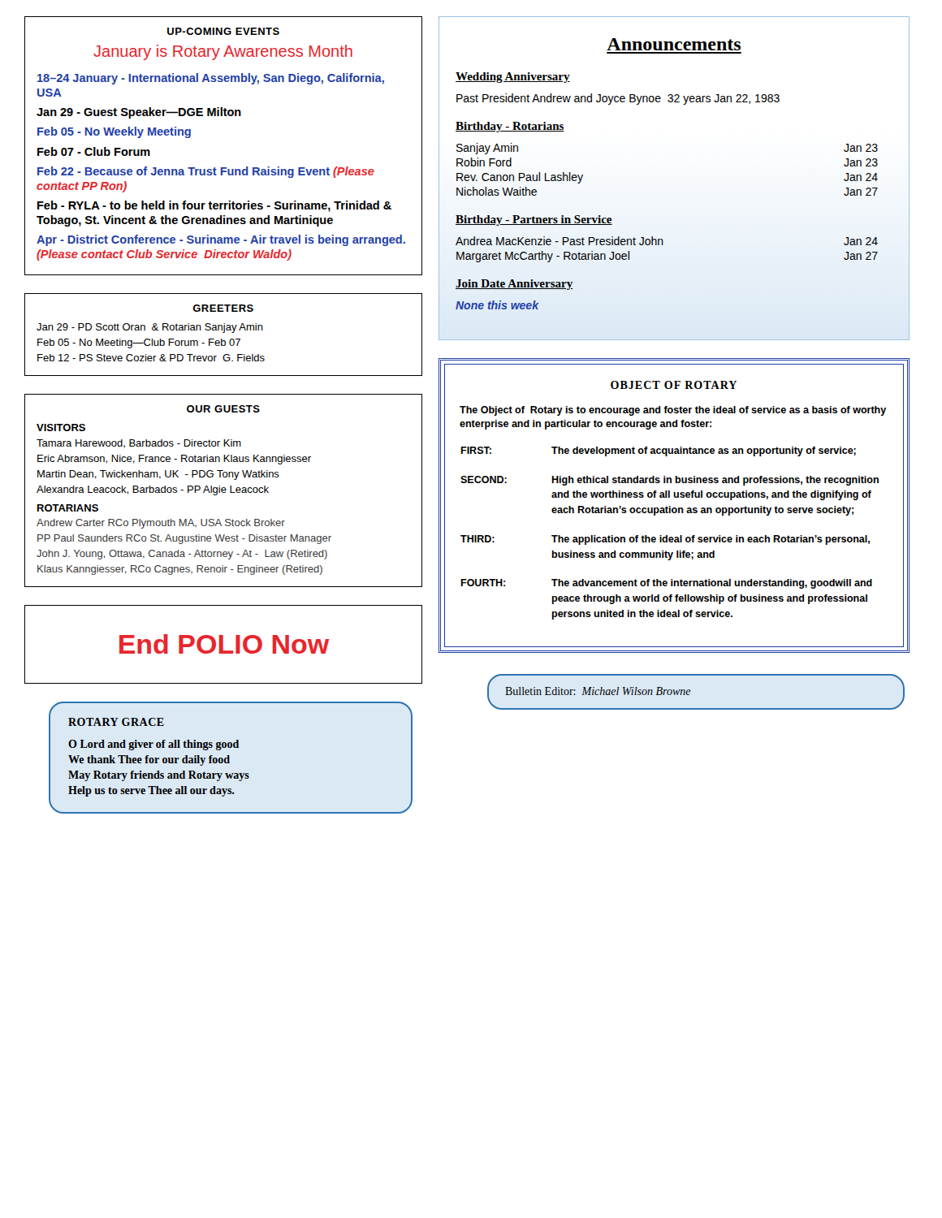UP-COMING EVENTS
January is Rotary Awareness Month
18–24 January - International Assembly, San Diego, California, USA
Jan 29 - Guest Speaker—DGE Milton
Feb 05 - No Weekly Meeting
Feb 07 - Club Forum
Feb 22 - Because of Jenna Trust Fund Raising Event (Please contact PP Ron)
Feb - RYLA - to be held in four territories - Suriname, Trinidad & Tobago, St. Vincent & the Grenadines and Martinique
Apr - District Conference - Suriname - Air travel is being arranged. (Please contact Club Service Director Waldo)
GREETERS
Jan 29 - PD Scott Oran & Rotarian Sanjay Amin
Feb 05 - No Meeting—Club Forum - Feb 07
Feb 12 - PS Steve Cozier & PD Trevor G. Fields
OUR GUESTS
VISITORS
Tamara Harewood, Barbados - Director Kim
Eric Abramson, Nice, France - Rotarian Klaus Kanngiesser
Martin Dean, Twickenham, UK - PDG Tony Watkins
Alexandra Leacock, Barbados - PP Algie Leacock
ROTARIANS
Andrew Carter RCo Plymouth MA, USA Stock Broker
PP Paul Saunders RCo St. Augustine West - Disaster Manager
John J. Young, Ottawa, Canada - Attorney - At - Law (Retired)
Klaus Kanngiesser, RCo Cagnes, Renoir - Engineer (Retired)
End POLIO Now
ROTARY GRACE
O Lord and giver of all things good
We thank Thee for our daily food
May Rotary friends and Rotary ways
Help us to serve Thee all our days.
Announcements
Wedding Anniversary
Past President Andrew and Joyce Bynoe 32 years Jan 22, 1983
Birthday - Rotarians
Sanjay Amin Jan 23
Robin Ford Jan 23
Rev. Canon Paul Lashley Jan 24
Nicholas Waithe Jan 27
Birthday - Partners in Service
Andrea MacKenzie - Past President John Jan 24
Margaret McCarthy - Rotarian Joel Jan 27
Join Date Anniversary
None this week
OBJECT OF ROTARY
The Object of Rotary is to encourage and foster the ideal of service as a basis of worthy enterprise and in particular to encourage and foster:
| FIRST: | The development of acquaintance as an opportunity of service; |
| SECOND: | High ethical standards in business and professions, the recognition and the worthiness of all useful occupations, and the dignifying of each Rotarian’s occupation as an opportunity to serve society; |
| THIRD: | The application of the ideal of service in each Rotarian’s personal, business and community life; and |
| FOURTH: | The advancement of the international understanding, goodwill and peace through a world of fellowship of business and professional persons united in the ideal of service. |
Bulletin Editor: Michael Wilson Browne